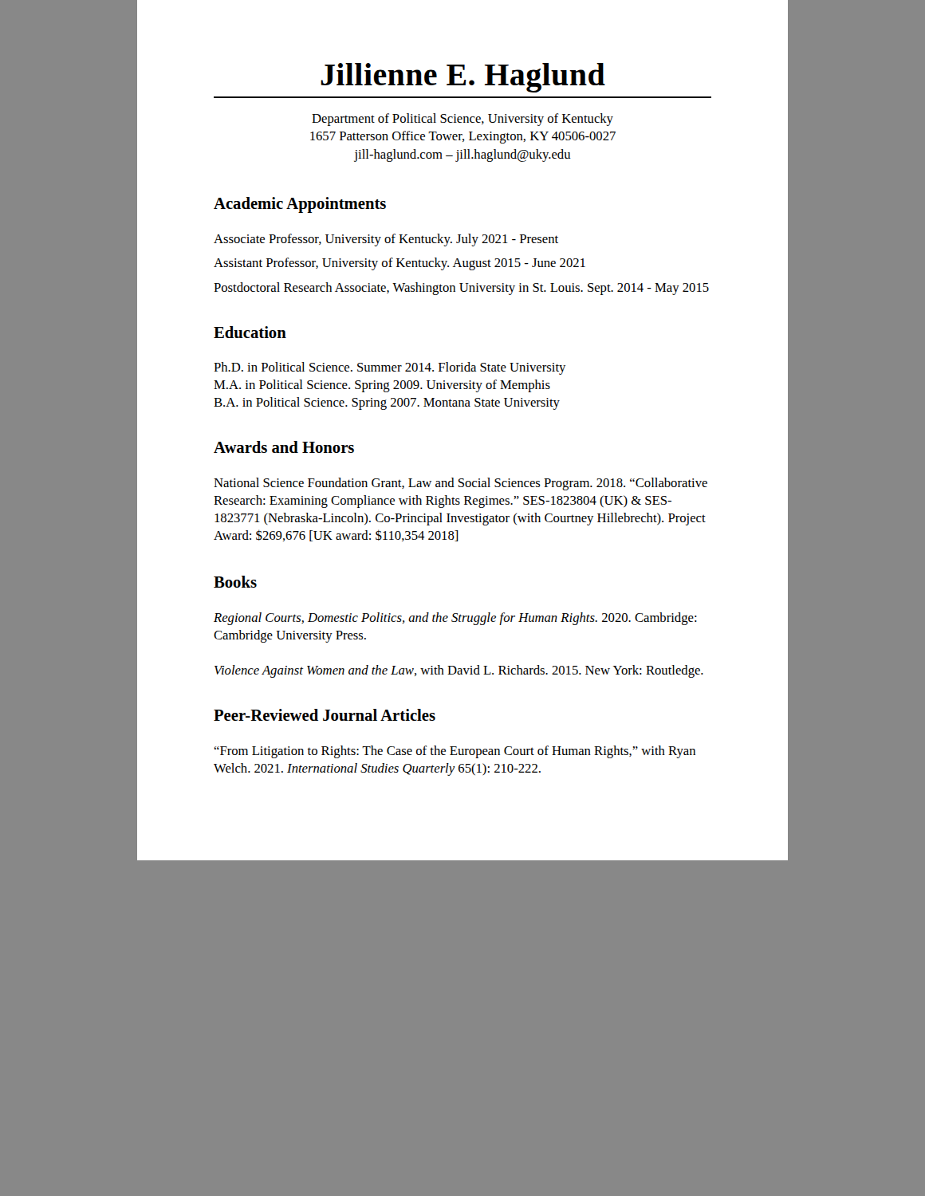Jillienne E. Haglund
Department of Political Science, University of Kentucky
1657 Patterson Office Tower, Lexington, KY 40506-0027
jill-haglund.com – jill.haglund@uky.edu
Academic Appointments
Associate Professor, University of Kentucky. July 2021 - Present
Assistant Professor, University of Kentucky. August 2015 - June 2021
Postdoctoral Research Associate, Washington University in St. Louis. Sept. 2014 - May 2015
Education
Ph.D. in Political Science. Summer 2014. Florida State University
M.A. in Political Science. Spring 2009. University of Memphis
B.A. in Political Science. Spring 2007. Montana State University
Awards and Honors
National Science Foundation Grant, Law and Social Sciences Program. 2018. “Collaborative Research: Examining Compliance with Rights Regimes.” SES-1823804 (UK) & SES-1823771 (Nebraska-Lincoln). Co-Principal Investigator (with Courtney Hillebrecht). Project Award: $269,676 [UK award: $110,354 2018]
Books
Regional Courts, Domestic Politics, and the Struggle for Human Rights. 2020. Cambridge: Cambridge University Press.
Violence Against Women and the Law, with David L. Richards. 2015. New York: Routledge.
Peer-Reviewed Journal Articles
“From Litigation to Rights: The Case of the European Court of Human Rights,” with Ryan Welch. 2021. International Studies Quarterly 65(1): 210-222.